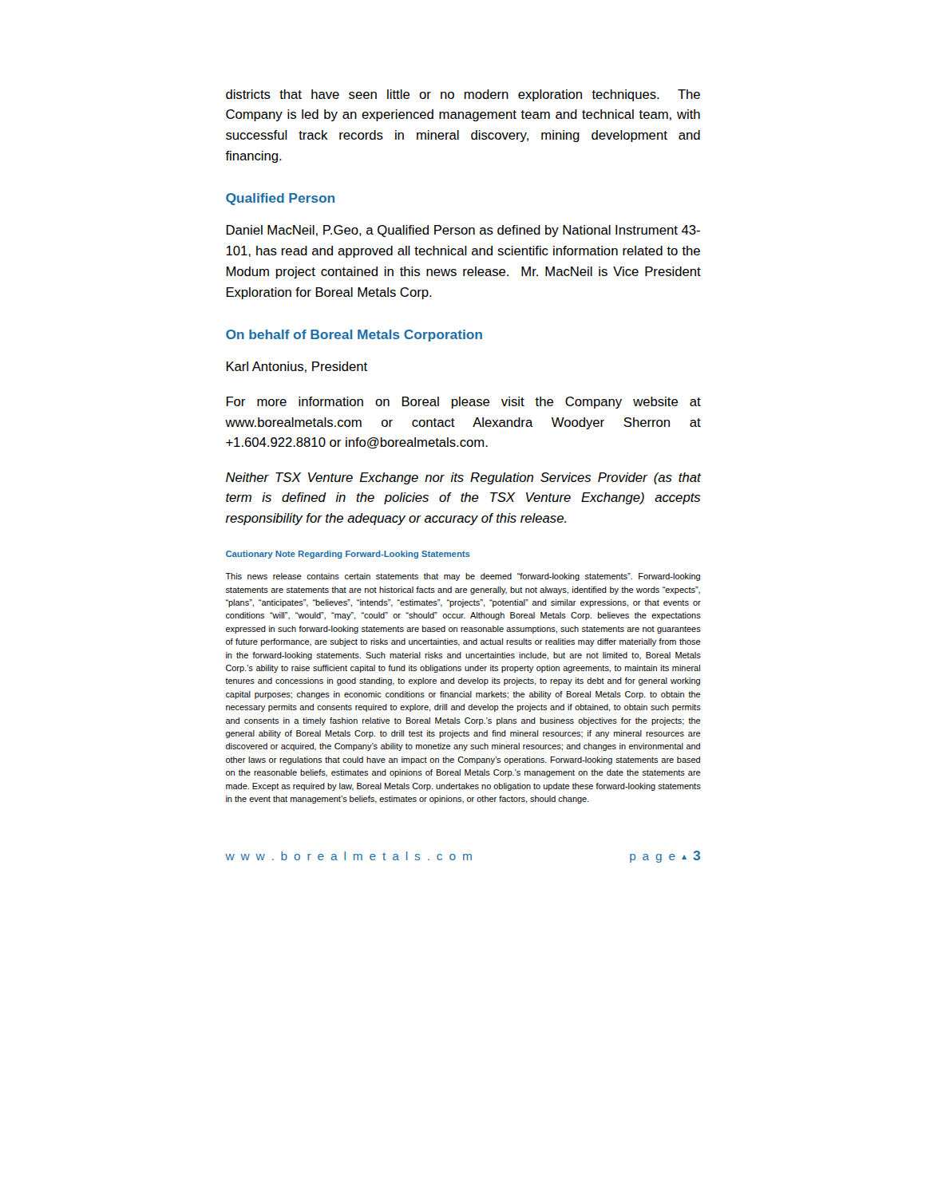districts that have seen little or no modern exploration techniques. The Company is led by an experienced management team and technical team, with successful track records in mineral discovery, mining development and financing.
Qualified Person
Daniel MacNeil, P.Geo, a Qualified Person as defined by National Instrument 43-101, has read and approved all technical and scientific information related to the Modum project contained in this news release. Mr. MacNeil is Vice President Exploration for Boreal Metals Corp.
On behalf of Boreal Metals Corporation
Karl Antonius, President
For more information on Boreal please visit the Company website at www.borealmetals.com or contact Alexandra Woodyer Sherron at +1.604.922.8810 or info@borealmetals.com.
Neither TSX Venture Exchange nor its Regulation Services Provider (as that term is defined in the policies of the TSX Venture Exchange) accepts responsibility for the adequacy or accuracy of this release.
Cautionary Note Regarding Forward-Looking Statements
This news release contains certain statements that may be deemed “forward-looking statements”. Forward-looking statements are statements that are not historical facts and are generally, but not always, identified by the words “expects”, “plans”, “anticipates”, “believes”, “intends”, “estimates”, “projects”, “potential” and similar expressions, or that events or conditions “will”, “would”, “may”, “could” or “should” occur. Although Boreal Metals Corp. believes the expectations expressed in such forward-looking statements are based on reasonable assumptions, such statements are not guarantees of future performance, are subject to risks and uncertainties, and actual results or realities may differ materially from those in the forward-looking statements. Such material risks and uncertainties include, but are not limited to, Boreal Metals Corp.’s ability to raise sufficient capital to fund its obligations under its property option agreements, to maintain its mineral tenures and concessions in good standing, to explore and develop its projects, to repay its debt and for general working capital purposes; changes in economic conditions or financial markets; the ability of Boreal Metals Corp. to obtain the necessary permits and consents required to explore, drill and develop the projects and if obtained, to obtain such permits and consents in a timely fashion relative to Boreal Metals Corp.’s plans and business objectives for the projects; the general ability of Boreal Metals Corp. to drill test its projects and find mineral resources; if any mineral resources are discovered or acquired, the Company’s ability to monetize any such mineral resources; and changes in environmental and other laws or regulations that could have an impact on the Company’s operations. Forward-looking statements are based on the reasonable beliefs, estimates and opinions of Boreal Metals Corp.’s management on the date the statements are made. Except as required by law, Boreal Metals Corp. undertakes no obligation to update these forward-looking statements in the event that management’s beliefs, estimates or opinions, or other factors, should change.
w w w . b o r e a l m e t a l s . c o m p a g e ▴ 3